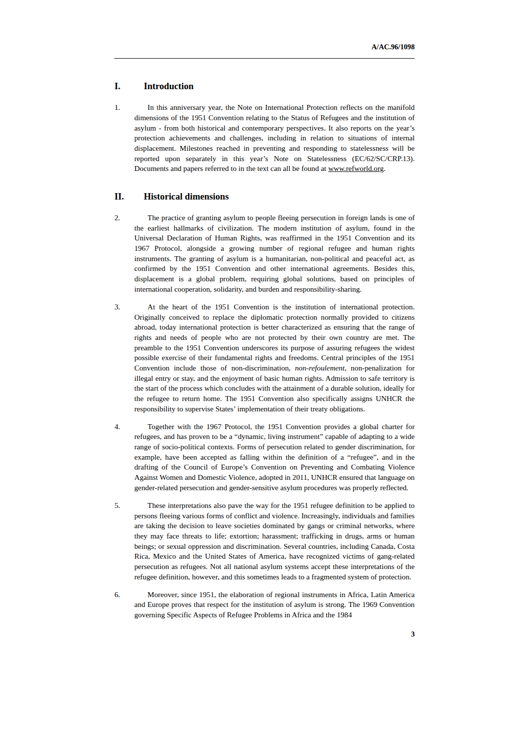A/AC.96/1098
I. Introduction
1. In this anniversary year, the Note on International Protection reflects on the manifold dimensions of the 1951 Convention relating to the Status of Refugees and the institution of asylum - from both historical and contemporary perspectives. It also reports on the year’s protection achievements and challenges, including in relation to situations of internal displacement. Milestones reached in preventing and responding to statelessness will be reported upon separately in this year’s Note on Statelessness (EC/62/SC/CRP.13). Documents and papers referred to in the text can all be found at www.refworld.org.
II. Historical dimensions
2. The practice of granting asylum to people fleeing persecution in foreign lands is one of the earliest hallmarks of civilization. The modern institution of asylum, found in the Universal Declaration of Human Rights, was reaffirmed in the 1951 Convention and its 1967 Protocol, alongside a growing number of regional refugee and human rights instruments. The granting of asylum is a humanitarian, non-political and peaceful act, as confirmed by the 1951 Convention and other international agreements. Besides this, displacement is a global problem, requiring global solutions, based on principles of international cooperation, solidarity, and burden and responsibility-sharing.
3. At the heart of the 1951 Convention is the institution of international protection. Originally conceived to replace the diplomatic protection normally provided to citizens abroad, today international protection is better characterized as ensuring that the range of rights and needs of people who are not protected by their own country are met. The preamble to the 1951 Convention underscores its purpose of assuring refugees the widest possible exercise of their fundamental rights and freedoms. Central principles of the 1951 Convention include those of non-discrimination, non-refoulement, non-penalization for illegal entry or stay, and the enjoyment of basic human rights. Admission to safe territory is the start of the process which concludes with the attainment of a durable solution, ideally for the refugee to return home. The 1951 Convention also specifically assigns UNHCR the responsibility to supervise States’ implementation of their treaty obligations.
4. Together with the 1967 Protocol, the 1951 Convention provides a global charter for refugees, and has proven to be a “dynamic, living instrument” capable of adapting to a wide range of socio-political contexts. Forms of persecution related to gender discrimination, for example, have been accepted as falling within the definition of a “refugee”, and in the drafting of the Council of Europe’s Convention on Preventing and Combating Violence Against Women and Domestic Violence, adopted in 2011, UNHCR ensured that language on gender-related persecution and gender-sensitive asylum procedures was properly reflected.
5. These interpretations also pave the way for the 1951 refugee definition to be applied to persons fleeing various forms of conflict and violence. Increasingly, individuals and families are taking the decision to leave societies dominated by gangs or criminal networks, where they may face threats to life; extortion; harassment; trafficking in drugs, arms or human beings; or sexual oppression and discrimination. Several countries, including Canada, Costa Rica, Mexico and the United States of America, have recognized victims of gang-related persecution as refugees. Not all national asylum systems accept these interpretations of the refugee definition, however, and this sometimes leads to a fragmented system of protection.
6. Moreover, since 1951, the elaboration of regional instruments in Africa, Latin America and Europe proves that respect for the institution of asylum is strong. The 1969 Convention governing Specific Aspects of Refugee Problems in Africa and the 1984
3